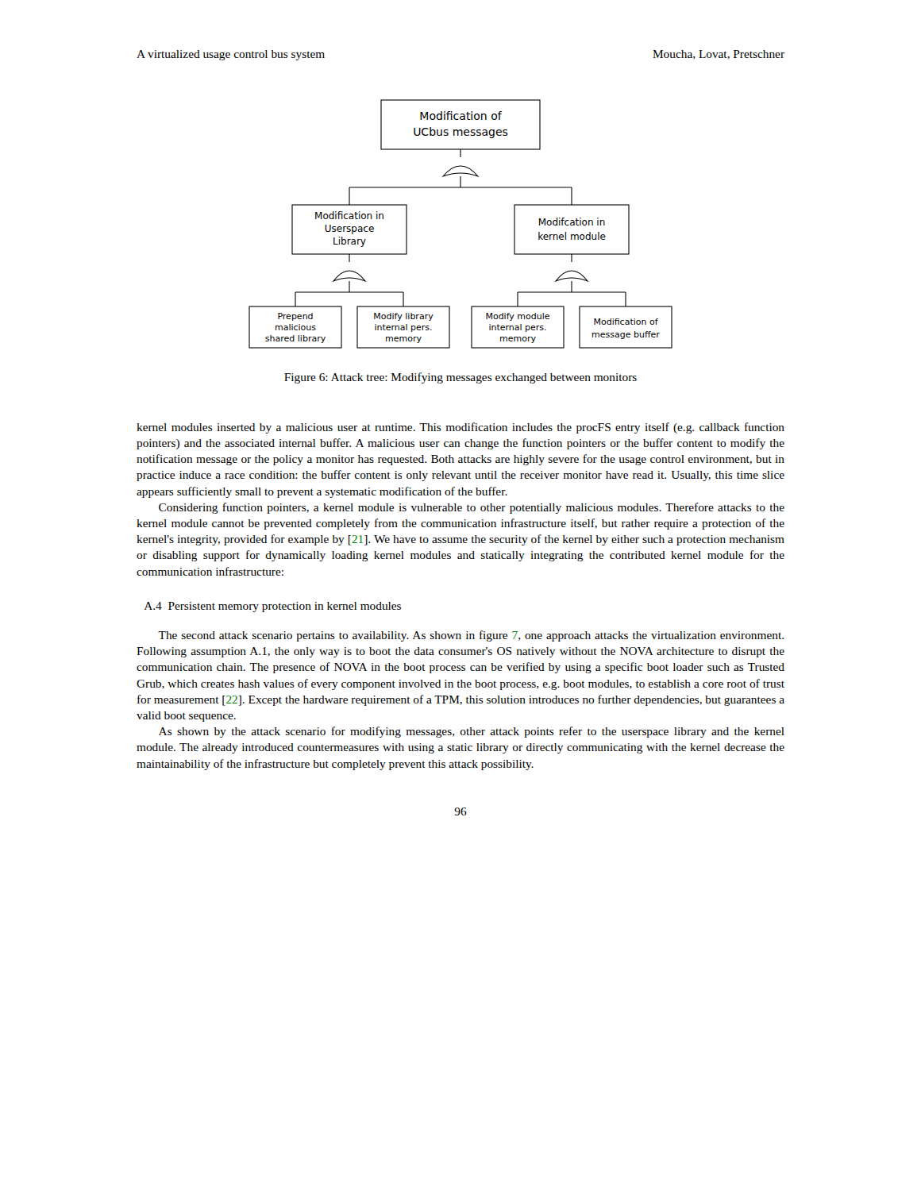A virtualized usage control bus system Moucha, Lovat, Pretschner
Modification of UCbus messages Modification in Userspace Library Modifcation in kernel module Prepend malicious shared library Modify library internal pers. memory Modify module internal pers. memory Modification of message buffer
Figure 6: Attack tree: Modifying messages exchanged between monitors
kernel modules inserted by a malicious user at runtime. This modification includes the procFS entry itself (e.g. callback function pointers) and the associated internal buffer. A malicious user can change the function pointers or the buffer content to modify the notification message or the policy a monitor has requested. Both attacks are highly severe for the usage control environment, but in practice induce a race condition: the buffer content is only relevant until the receiver monitor have read it. Usually, this time slice appears sufficiently small to prevent a systematic modification of the buffer.
Considering function pointers, a kernel module is vulnerable to other potentially malicious modules. Therefore attacks to the kernel module cannot be prevented completely from the communication infrastructure itself, but rather require a protection of the kernel's integrity, provided for example by [21]. We have to assume the security of the kernel by either such a protection mechanism or disabling support for dynamically loading kernel modules and statically integrating the contributed kernel module for the communication infrastructure:
A.4 Persistent memory protection in kernel modules
The second attack scenario pertains to availability. As shown in figure 7, one approach attacks the virtualization environment. Following assumption A.1, the only way is to boot the data consumer's OS natively without the NOVA architecture to disrupt the communication chain. The presence of NOVA in the boot process can be verified by using a specific boot loader such as Trusted Grub, which creates hash values of every component involved in the boot process, e.g. boot modules, to establish a core root of trust for measurement [22]. Except the hardware requirement of a TPM, this solution introduces no further dependencies, but guarantees a valid boot sequence.
As shown by the attack scenario for modifying messages, other attack points refer to the userspace library and the kernel module. The already introduced countermeasures with using a static library or directly communicating with the kernel decrease the maintainability of the infrastructure but completely prevent this attack possibility.
96